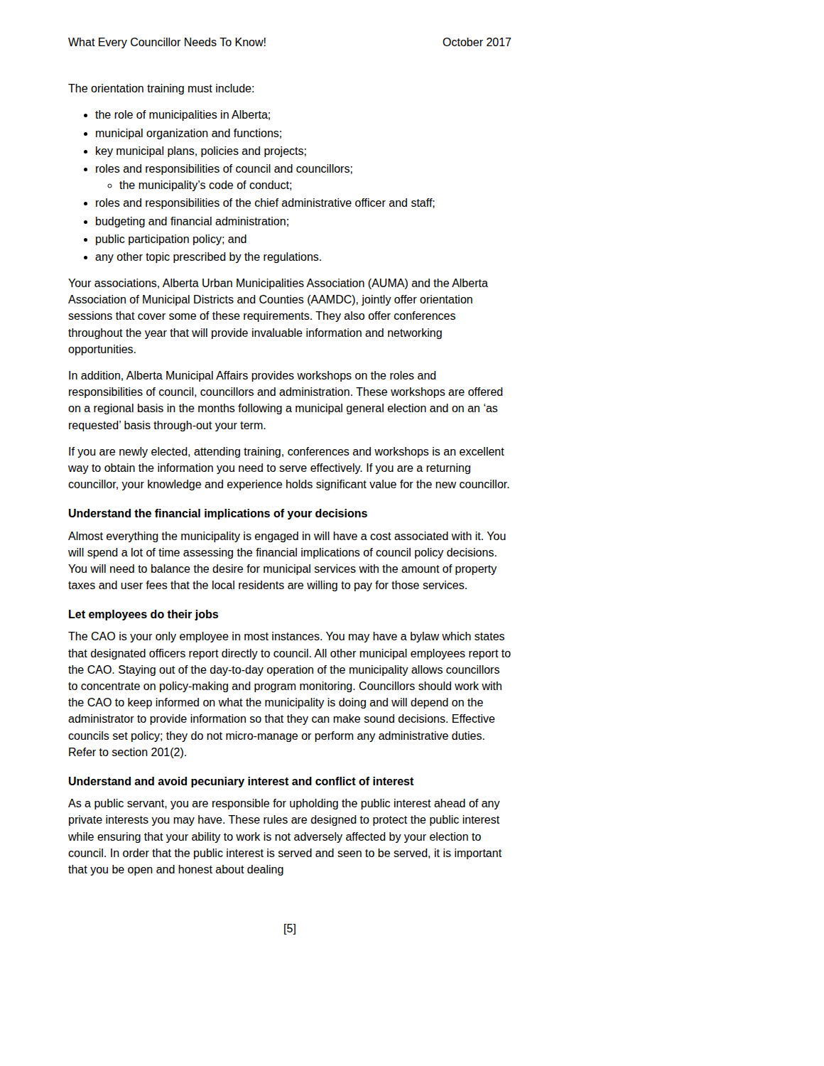What Every Councillor Needs To Know! October 2017
The orientation training must include:
the role of municipalities in Alberta;
municipal organization and functions;
key municipal plans, policies and projects;
roles and responsibilities of council and councillors;
the municipality’s code of conduct;
roles and responsibilities of the chief administrative officer and staff;
budgeting and financial administration;
public participation policy; and
any other topic prescribed by the regulations.
Your associations, Alberta Urban Municipalities Association (AUMA) and the Alberta Association of Municipal Districts and Counties (AAMDC), jointly offer orientation sessions that cover some of these requirements. They also offer conferences throughout the year that will provide invaluable information and networking opportunities.
In addition, Alberta Municipal Affairs provides workshops on the roles and responsibilities of council, councillors and administration. These workshops are offered on a regional basis in the months following a municipal general election and on an ‘as requested’ basis through-out your term.
If you are newly elected, attending training, conferences and workshops is an excellent way to obtain the information you need to serve effectively. If you are a returning councillor, your knowledge and experience holds significant value for the new councillor.
Understand the financial implications of your decisions
Almost everything the municipality is engaged in will have a cost associated with it. You will spend a lot of time assessing the financial implications of council policy decisions. You will need to balance the desire for municipal services with the amount of property taxes and user fees that the local residents are willing to pay for those services.
Let employees do their jobs
The CAO is your only employee in most instances. You may have a bylaw which states that designated officers report directly to council. All other municipal employees report to the CAO. Staying out of the day-to-day operation of the municipality allows councillors to concentrate on policy-making and program monitoring. Councillors should work with the CAO to keep informed on what the municipality is doing and will depend on the administrator to provide information so that they can make sound decisions. Effective councils set policy; they do not micro-manage or perform any administrative duties. Refer to section 201(2).
Understand and avoid pecuniary interest and conflict of interest
As a public servant, you are responsible for upholding the public interest ahead of any private interests you may have. These rules are designed to protect the public interest while ensuring that your ability to work is not adversely affected by your election to council. In order that the public interest is served and seen to be served, it is important that you be open and honest about dealing
[5]